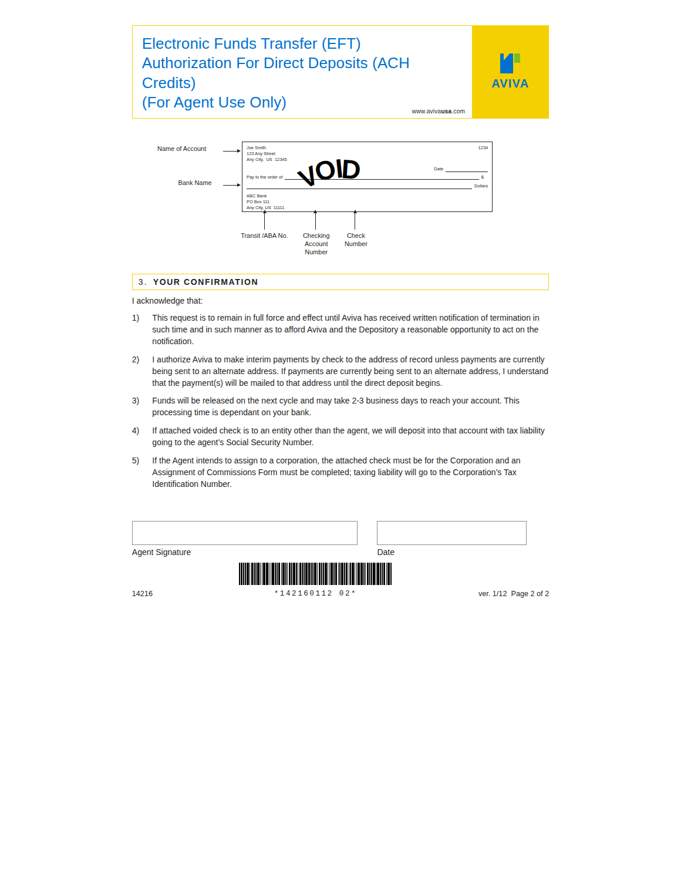Electronic Funds Transfer (EFT)
Authorization For Direct Deposits (ACH Credits)
(For Agent Use Only)
www.avivausa.com
AVIVA
Name of Account
Bank Name
Joe Smith
123 Any Street
Any City, US 12345
1234
Date
Pay to the order of $
Dollars
ABC Bank
PO Box 111
Any City, US 11111
Memo
:107198557: 11111111234
VOID
Transit /ABA No.
Checking Account
Number
Check Number
3. YOUR CONFIRMATION
I acknowledge that:
1) This request is to remain in full force and effect until Aviva has received written notification of termination in such time and in such manner as to afford Aviva and the Depository a reasonable opportunity to act on the notification.
2) I authorize Aviva to make interim payments by check to the address of record unless payments are currently being sent to an alternate address. If payments are currently being sent to an alternate address, I understand that the payment(s) will be mailed to that address until the direct deposit begins.
3) Funds will be released on the next cycle and may take 2-3 business days to reach your account. This processing time is dependant on your bank.
4) If attached voided check is to an entity other than the agent, we will deposit into that account with tax liability going to the agent’s Social Security Number.
5) If the Agent intends to assign to a corporation, the attached check must be for the Corporation and an Assignment of Commissions Form must be completed; taxing liability will go to the Corporation’s Tax Identification Number.
Agent Signature
Date
14216
*142160112 02*
ver. 1/12 Page 2 of 2